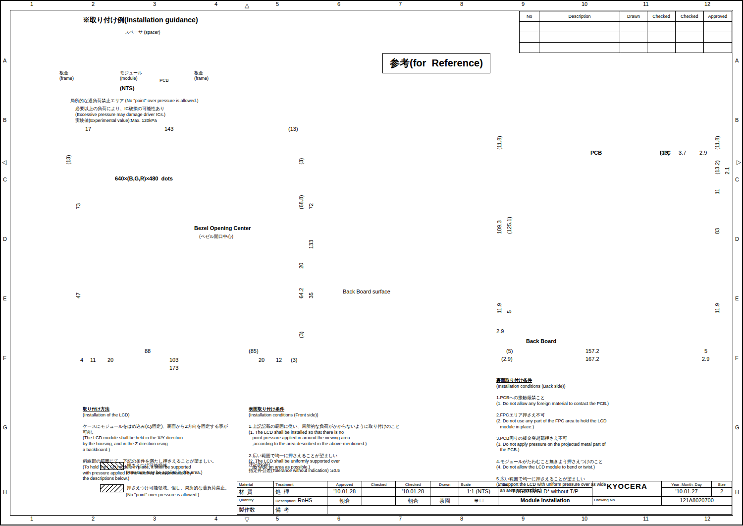1 2 3 4 5 6 7 8 9 10 11 12
1 2 3 4 5 6 7 8 9 10 11 12
A B C D E F G H
A B C D E F G H
△
▽
◁
▷
| No | Description | Drawn | Checked | Checked | Approved |
| --- | --- | --- | --- | --- | --- |
参考(for Reference)
※取り付け例(Installation guidance)
スペーサ (spacer)
板金
(frame)
モジュール
(module)
PCB
板金
(frame)
(NTS)
局所的な過負荷禁止エリア (No "point" over pressure is allowed.)
必要以上の負荷により、IC破損の可能性あり
(Excessive pressure may damage driver ICs.)
実験値(Experimental value):Max. 120kPa
17
143
(13)
(13)
3.7
2.9
(3)
(13)
73
47
(68.8)
72
133
20
64.2
35
(3)
640×(B,G,R)×480 dots
Bezel Opening Center
(ベゼル開口中心)
88
(85)
11
20
103
20
12
(3)
4
173
Back Board surface
PCB
FPC
Back Board
(11.8)
(11.8)
(13.2)
2.1
11
83
109.3
(125.1)
11.9
5
11.9
2.9
(5)
(2.9)
157.2
167.2
5
2.9
取り付け方法
(Installation of the LCD)
ケースにモジュールをはめ込み(x,y固定)、裏面からZ方向を固定する事が可能。
(The LCD module shall be held in the X/Y direction
by the housing, and in the Z direction using
a backboard.)
斜線部の範囲にて、下記の条件を満たし押さえることが望ましい。
(To hold the LCD module in place, it shall be supported
with pressure applied to the hatched areas indicated by
the descriptions below.)
押さえつけ可能領域
(Pressure may be applied in this area.)
押さえつけ可能領域。但し、局所的な過負荷禁止。
(No "point" over pressure is allowed.)
表面取り付け条件
(Installation conditions (Front side))
1.上記記載の範囲に従い、局所的な負荷がかからないように取り付けのこと
(1. The LCD shall be installed so that there is no
point-pressure applied in around the viewing area
,according to the area described in the above-mentioned.)
2.広い範囲で均一に押さえることが望ましい
(2. The LCD shall be uniformly supported over
as wide an area as possible.)
注記(Note)
指定外公差(Tolerance without indication) :±0.5
裏面取り付け条件
(Installation conditions (Back side))
1.PCBへの接触厳禁こと
(1. Do not allow any foreign material to contact the PCB.)
2.FPCエリア押さえ不可
(2. Do not use any part of the FPC area to hold the LCD
module in place.)
3.PCB周りの板金突起部押さえ不可
(3. Do not apply pressure on the projected metal part of
the PCB.)
4.モジュールがたわむこと無きよう押さえつけのこと
(4. Do not allow the LCD module to bend or twist.)
5.広い範囲で均一に押さえることが望ましい
(5. Support the LCD with uniform pressure over as wide
an area as possible.)
| Material | Treatment | Approved | Checked | Checked | Drawn | Scale | Title | KYOCERA | Year–Month–Day | Size |
| 材 質 | 処 理 | '10.01.28 | | '10.01.28 | | 1:1 (NTS) | TCG075VGLD* without T/P | '10.01.27 | 2 |
| Quantity | Description: RoHS | 朝倉 | | 朝倉 | 茶園 | ⊕ □ | Module Installation | Drawing No. | 121A8020700 |
| 製作数 | 備 考 | |